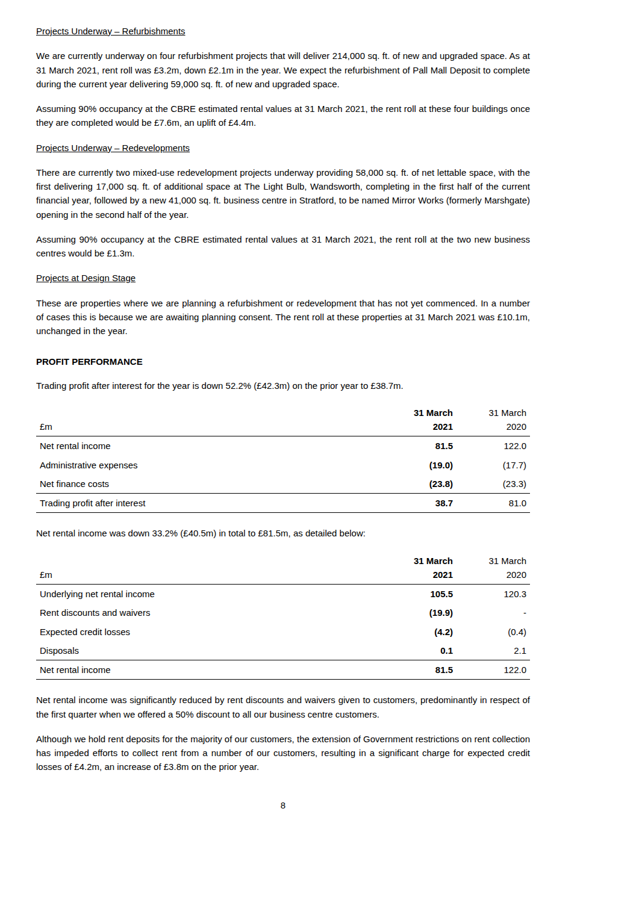Projects Underway – Refurbishments
We are currently underway on four refurbishment projects that will deliver 214,000 sq. ft. of new and upgraded space. As at 31 March 2021, rent roll was £3.2m, down £2.1m in the year. We expect the refurbishment of Pall Mall Deposit to complete during the current year delivering 59,000 sq. ft. of new and upgraded space.
Assuming 90% occupancy at the CBRE estimated rental values at 31 March 2021, the rent roll at these four buildings once they are completed would be £7.6m, an uplift of £4.4m.
Projects Underway – Redevelopments
There are currently two mixed-use redevelopment projects underway providing 58,000 sq. ft. of net lettable space, with the first delivering 17,000 sq. ft. of additional space at The Light Bulb, Wandsworth, completing in the first half of the current financial year, followed by a new 41,000 sq. ft. business centre in Stratford, to be named Mirror Works (formerly Marshgate) opening in the second half of the year.
Assuming 90% occupancy at the CBRE estimated rental values at 31 March 2021, the rent roll at the two new business centres would be £1.3m.
Projects at Design Stage
These are properties where we are planning a refurbishment or redevelopment that has not yet commenced. In a number of cases this is because we are awaiting planning consent. The rent roll at these properties at 31 March 2021 was £10.1m, unchanged in the year.
PROFIT PERFORMANCE
Trading profit after interest for the year is down 52.2% (£42.3m) on the prior year to £38.7m.
| £m | 31 March 2021 | 31 March 2020 |
| --- | --- | --- |
| Net rental income | 81.5 | 122.0 |
| Administrative expenses | (19.0) | (17.7) |
| Net finance costs | (23.8) | (23.3) |
| Trading profit after interest | 38.7 | 81.0 |
Net rental income was down 33.2% (£40.5m) in total to £81.5m, as detailed below:
| £m | 31 March 2021 | 31 March 2020 |
| --- | --- | --- |
| Underlying net rental income | 105.5 | 120.3 |
| Rent discounts and waivers | (19.9) | - |
| Expected credit losses | (4.2) | (0.4) |
| Disposals | 0.1 | 2.1 |
| Net rental income | 81.5 | 122.0 |
Net rental income was significantly reduced by rent discounts and waivers given to customers, predominantly in respect of the first quarter when we offered a 50% discount to all our business centre customers.
Although we hold rent deposits for the majority of our customers, the extension of Government restrictions on rent collection has impeded efforts to collect rent from a number of our customers, resulting in a significant charge for expected credit losses of £4.2m, an increase of £3.8m on the prior year.
8